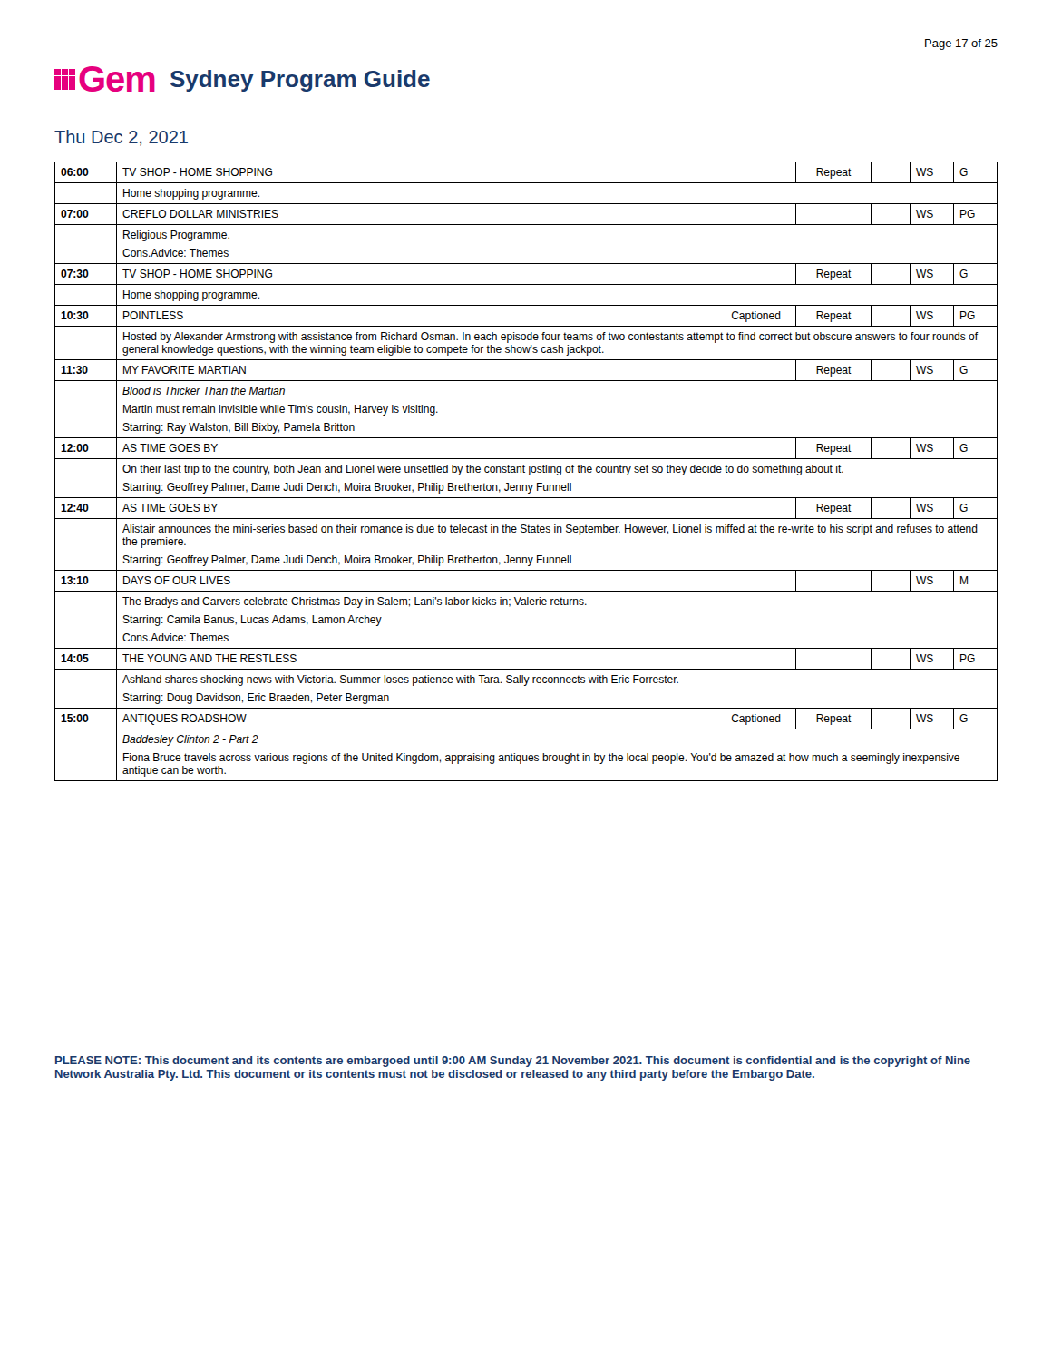Page 17 of 25
Gem
Sydney Program Guide
Thu Dec 2, 2021
| 06:00 | TV SHOP - HOME SHOPPING | | Repeat | | WS | G |
| | Home shopping programme. |
| 07:00 | CREFLO DOLLAR MINISTRIES | | | | WS | PG |
| | Religious Programme. Cons.Advice: Themes |
| 07:30 | TV SHOP - HOME SHOPPING | | Repeat | | WS | G |
| | Home shopping programme. |
| 10:30 | POINTLESS | Captioned | Repeat | | WS | PG |
| | Hosted by Alexander Armstrong with assistance from Richard Osman. In each episode four teams of two contestants attempt to find correct but obscure answers to four rounds of general knowledge questions, with the winning team eligible to compete for the show's cash jackpot. |
| 11:30 | MY FAVORITE MARTIAN | | Repeat | | WS | G |
| | Blood is Thicker Than the Martian Martin must remain invisible while Tim's cousin, Harvey is visiting. Starring: Ray Walston, Bill Bixby, Pamela Britton |
| 12:00 | AS TIME GOES BY | | Repeat | | WS | G |
| | On their last trip to the country, both Jean and Lionel were unsettled by the constant jostling of the country set so they decide to do something about it. Starring: Geoffrey Palmer, Dame Judi Dench, Moira Brooker, Philip Bretherton, Jenny Funnell |
| 12:40 | AS TIME GOES BY | | Repeat | | WS | G |
| | Alistair announces the mini-series based on their romance is due to telecast in the States in September. However, Lionel is miffed at the re-write to his script and refuses to attend the premiere. Starring: Geoffrey Palmer, Dame Judi Dench, Moira Brooker, Philip Bretherton, Jenny Funnell |
| 13:10 | DAYS OF OUR LIVES | | | | WS | M |
| | The Bradys and Carvers celebrate Christmas Day in Salem; Lani's labor kicks in; Valerie returns. Starring: Camila Banus, Lucas Adams, Lamon Archey Cons.Advice: Themes |
| 14:05 | THE YOUNG AND THE RESTLESS | | | | WS | PG |
| | Ashland shares shocking news with Victoria. Summer loses patience with Tara. Sally reconnects with Eric Forrester. Starring: Doug Davidson, Eric Braeden, Peter Bergman |
| 15:00 | ANTIQUES ROADSHOW | Captioned | Repeat | | WS | G |
| | Baddesley Clinton 2 - Part 2 Fiona Bruce travels across various regions of the United Kingdom, appraising antiques brought in by the local people. You'd be amazed at how much a seemingly inexpensive antique can be worth. |
PLEASE NOTE: This document and its contents are embargoed until 9:00 AM Sunday 21 November 2021. This document is confidential and is the copyright of Nine Network Australia Pty. Ltd. This document or its contents must not be disclosed or released to any third party before the Embargo Date.